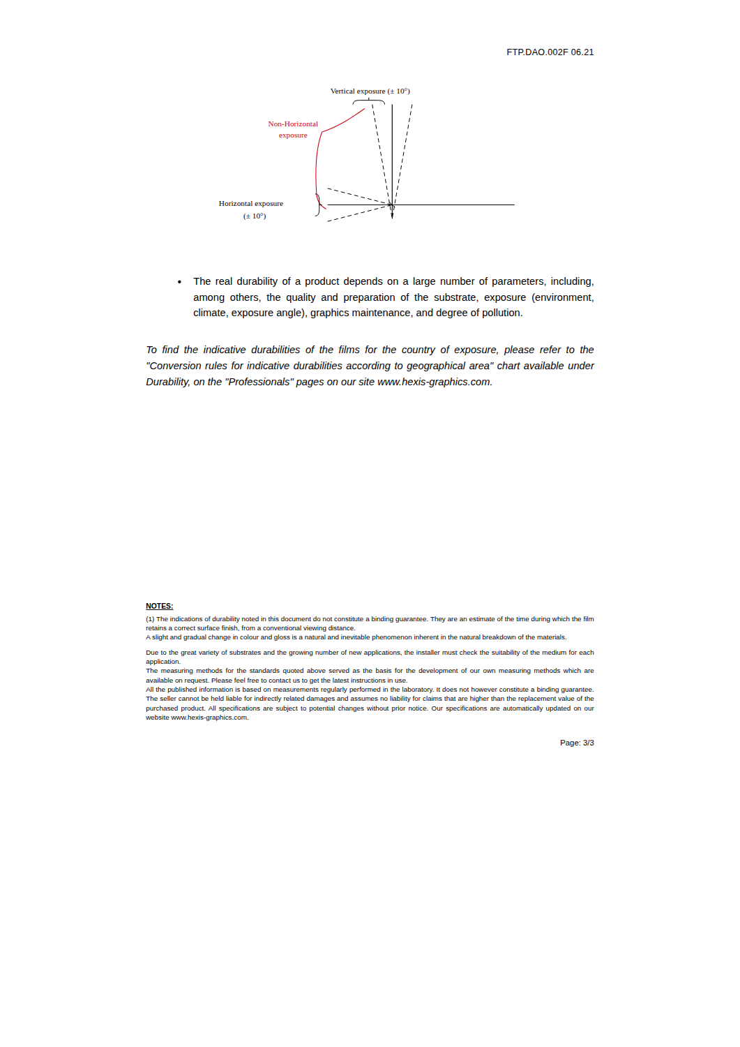FTP.DAO.002F 06.21
Vertical exposure (± 10°) Non-Horizontal exposure Horizontal exposure (± 10°)
The real durability of a product depends on a large number of parameters, including, among others, the quality and preparation of the substrate, exposure (environment, climate, exposure angle), graphics maintenance, and degree of pollution.
To find the indicative durabilities of the films for the country of exposure, please refer to the "Conversion rules for indicative durabilities according to geographical area" chart available under Durability, on the "Professionals" pages on our site www.hexis-graphics.com.
NOTES:
(1) The indications of durability noted in this document do not constitute a binding guarantee. They are an estimate of the time during which the film retains a correct surface finish, from a conventional viewing distance.
A slight and gradual change in colour and gloss is a natural and inevitable phenomenon inherent in the natural breakdown of the materials.
Due to the great variety of substrates and the growing number of new applications, the installer must check the suitability of the medium for each application.
The measuring methods for the standards quoted above served as the basis for the development of our own measuring methods which are available on request. Please feel free to contact us to get the latest instructions in use.
All the published information is based on measurements regularly performed in the laboratory. It does not however constitute a binding guarantee. The seller cannot be held liable for indirectly related damages and assumes no liability for claims that are higher than the replacement value of the purchased product. All specifications are subject to potential changes without prior notice. Our specifications are automatically updated on our website www.hexis-graphics.com.
Page: 3/3